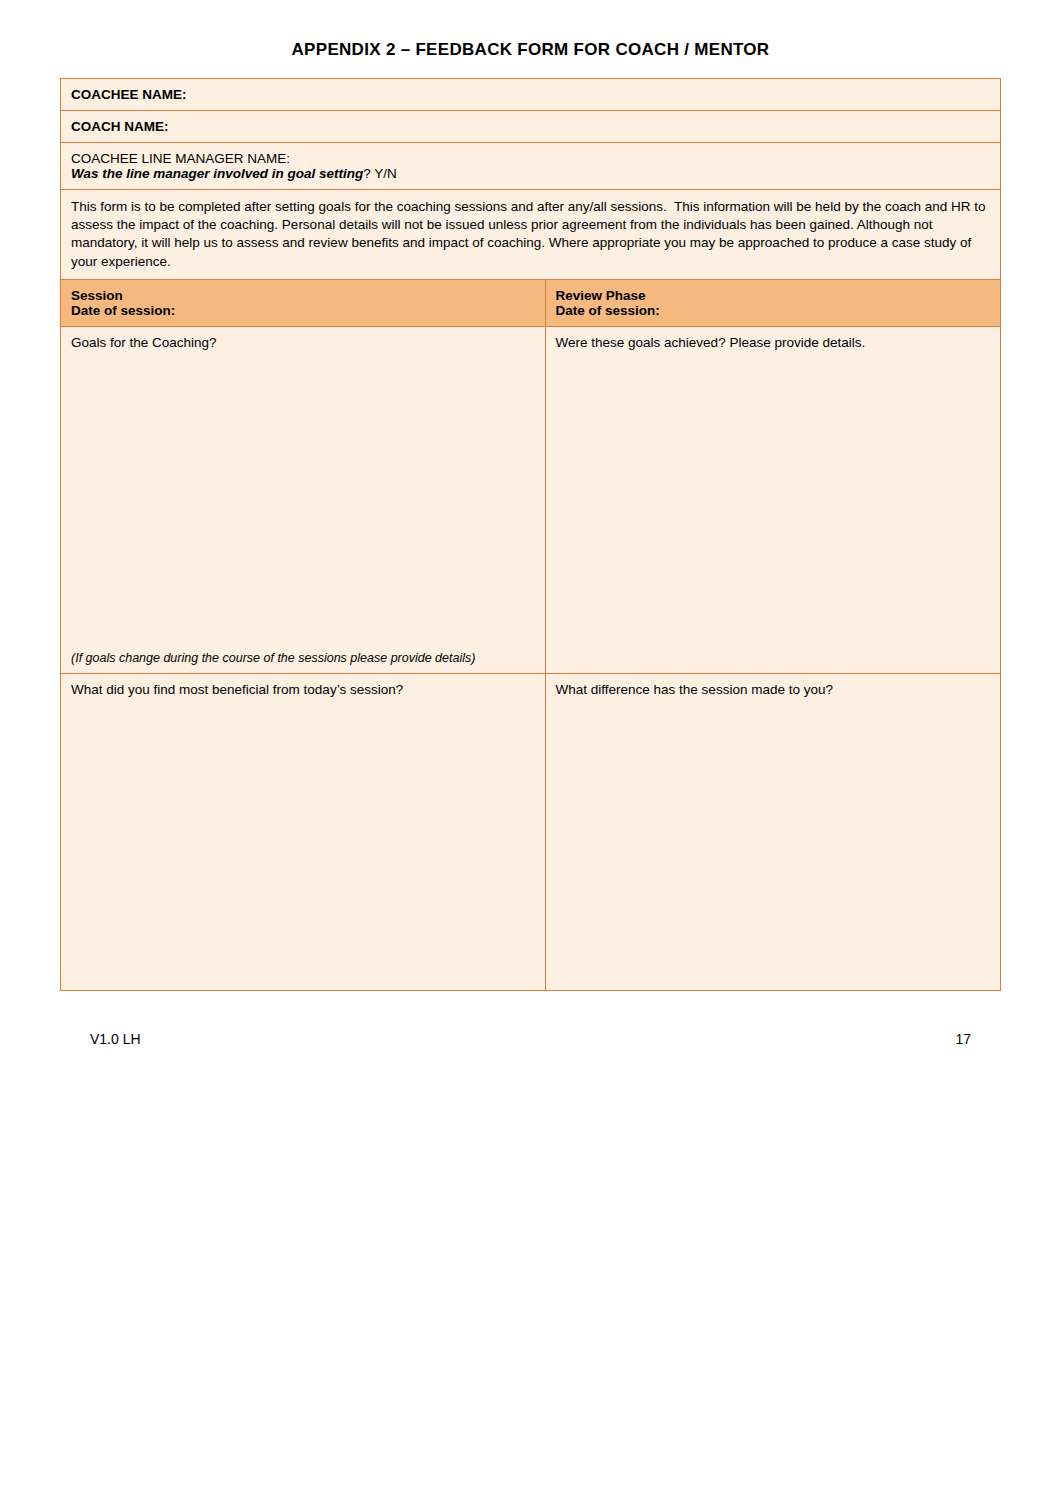APPENDIX 2 – FEEDBACK FORM FOR COACH / MENTOR
| COACHEE NAME: |
| COACH NAME: |
| COACHEE LINE MANAGER NAME: Was the line manager involved in goal setting ? Y/N |
| This form is to be completed after setting goals for the coaching sessions and after any/all sessions. This information will be held by the coach and HR to assess the impact of the coaching. Personal details will not be issued unless prior agreement from the individuals has been gained. Although not mandatory, it will help us to assess and review benefits and impact of coaching. Where appropriate you may be approached to produce a case study of your experience. |
| Session Date of session: | Review Phase Date of session: |
| Goals for the Coaching? (If goals change during the course of the sessions please provide details) | Were these goals achieved? Please provide details. |
| What did you find most beneficial from today’s session? | What difference has the session made to you? |
V1.0 LH 17